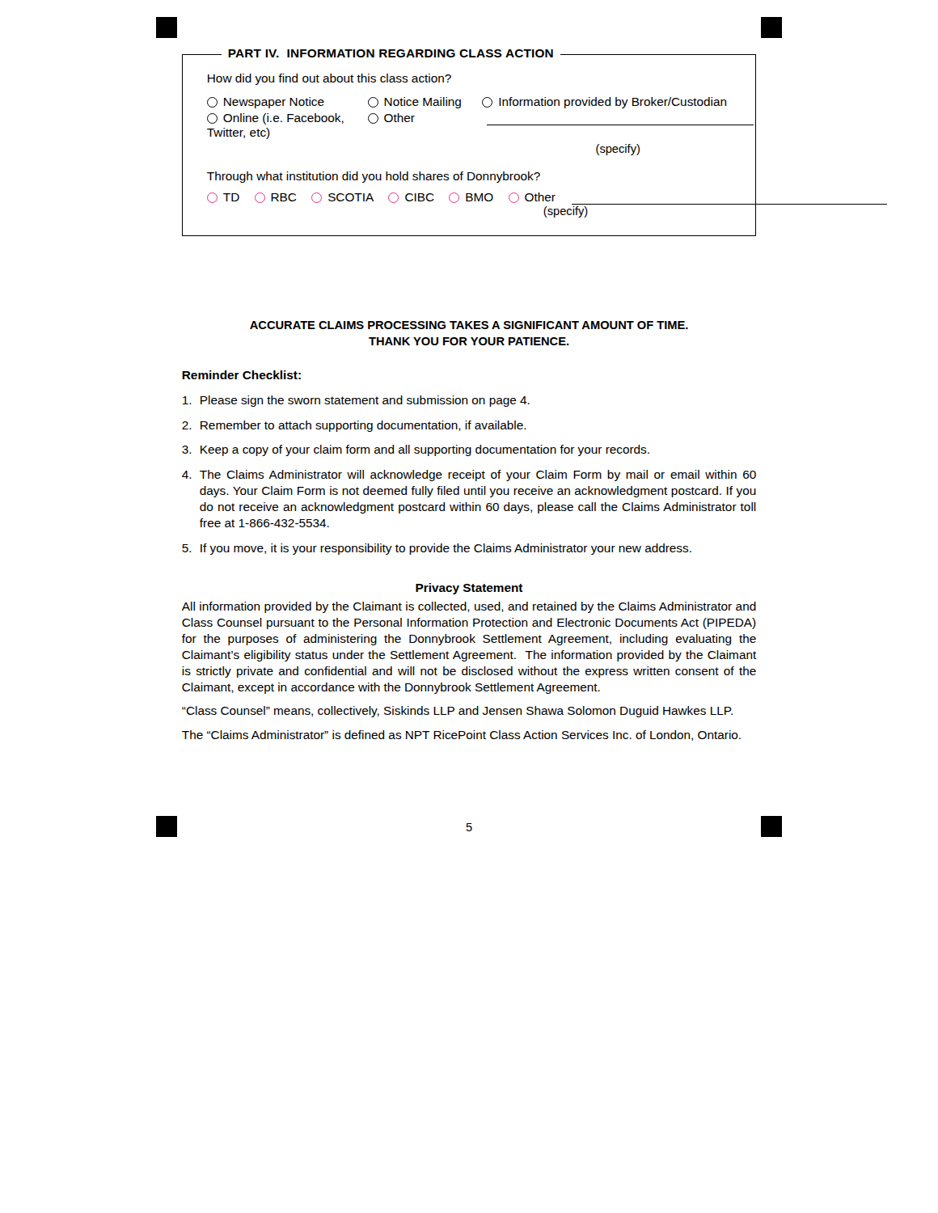PART IV. INFORMATION REGARDING CLASS ACTION
How did you find out about this class action?
| Newspaper Notice | Notice Mailing | Information provided by Broker/Custodian |
| Online (i.e. Facebook, Twitter, etc) | Other | |
| | | (specify) |
Through what institution did you hold shares of Donnybrook?
TD RBC SCOTIA CIBC BMO Other
(specify)
ACCURATE CLAIMS PROCESSING TAKES A SIGNIFICANT AMOUNT OF TIME.
THANK YOU FOR YOUR PATIENCE.
Reminder Checklist:
Please sign the sworn statement and submission on page 4.
Remember to attach supporting documentation, if available.
Keep a copy of your claim form and all supporting documentation for your records.
The Claims Administrator will acknowledge receipt of your Claim Form by mail or email within 60 days. Your Claim Form is not deemed fully filed until you receive an acknowledgment postcard. If you do not receive an acknowledgment postcard within 60 days, please call the Claims Administrator toll free at 1-866-432-5534.
If you move, it is your responsibility to provide the Claims Administrator your new address.
Privacy Statement
All information provided by the Claimant is collected, used, and retained by the Claims Administrator and Class Counsel pursuant to the Personal Information Protection and Electronic Documents Act (PIPEDA) for the purposes of administering the Donnybrook Settlement Agreement, including evaluating the Claimant’s eligibility status under the Settlement Agreement. The information provided by the Claimant is strictly private and confidential and will not be disclosed without the express written consent of the Claimant, except in accordance with the Donnybrook Settlement Agreement.
“Class Counsel” means, collectively, Siskinds LLP and Jensen Shawa Solomon Duguid Hawkes LLP.
The “Claims Administrator” is defined as NPT RicePoint Class Action Services Inc. of London, Ontario.
5